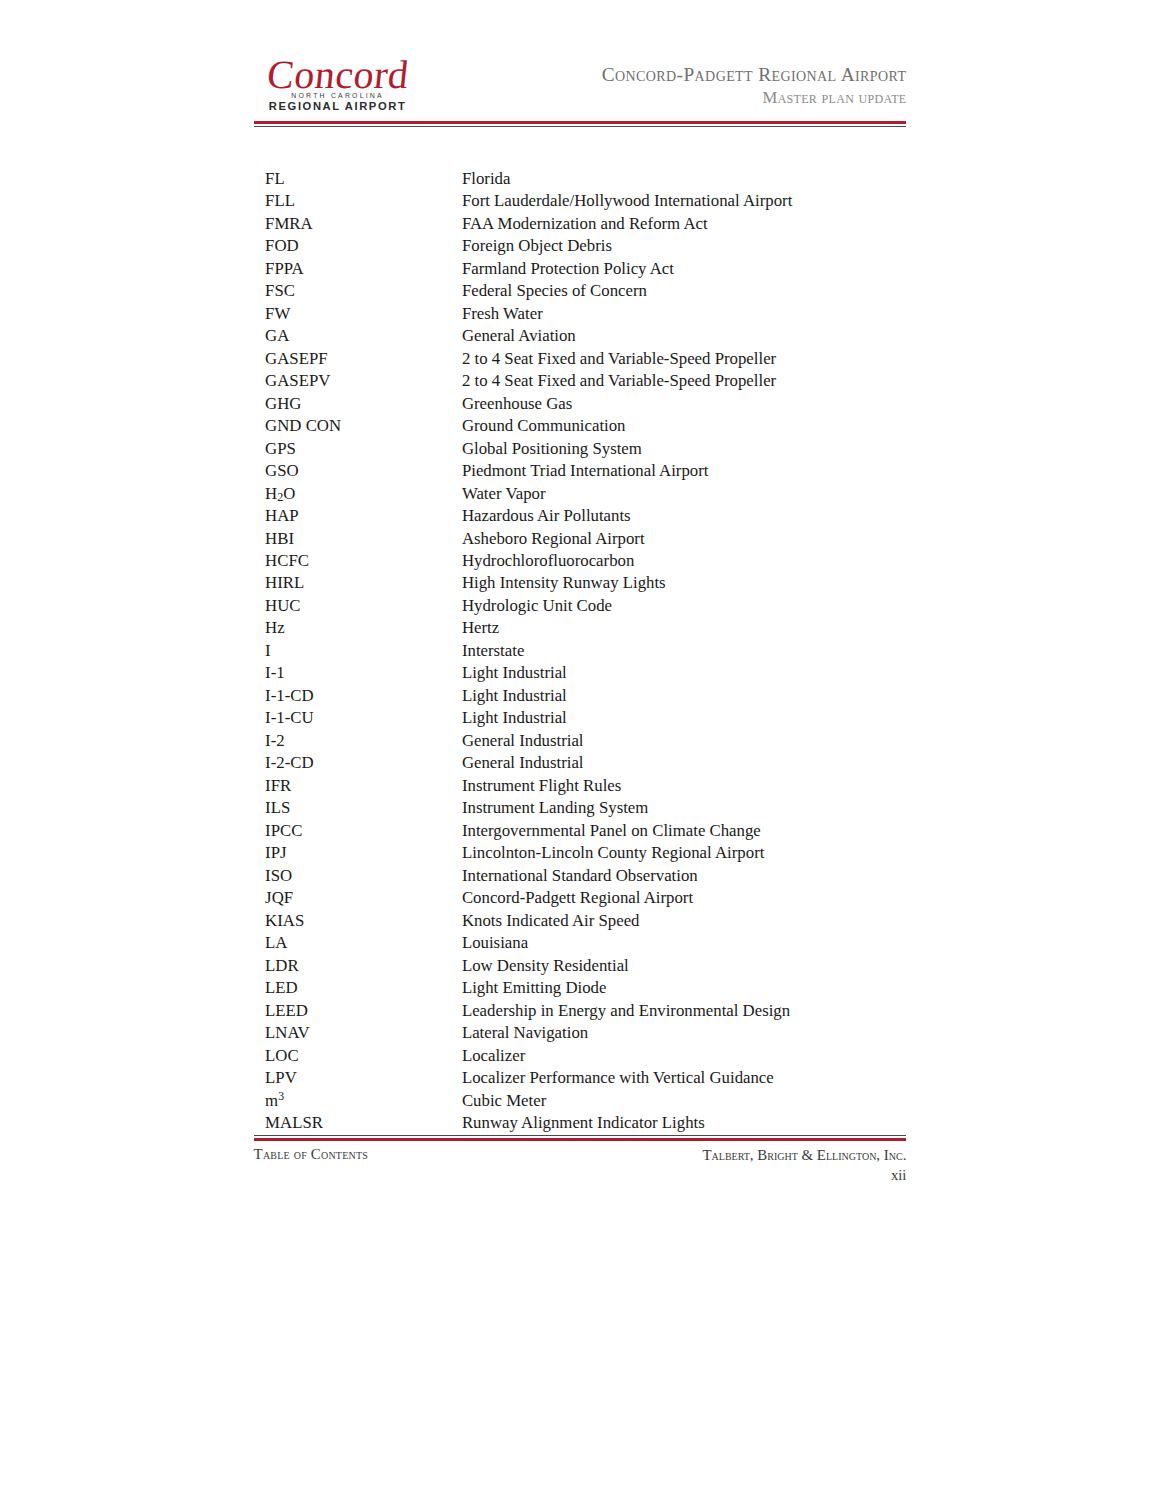Concord NORTH CAROLINA REGIONAL AIRPORT
Concord-Padgett Regional Airport
Master plan update
| FL | Florida |
| FLL | Fort Lauderdale/Hollywood International Airport |
| FMRA | FAA Modernization and Reform Act |
| FOD | Foreign Object Debris |
| FPPA | Farmland Protection Policy Act |
| FSC | Federal Species of Concern |
| FW | Fresh Water |
| GA | General Aviation |
| GASEPF | 2 to 4 Seat Fixed and Variable-Speed Propeller |
| GASEPV | 2 to 4 Seat Fixed and Variable-Speed Propeller |
| GHG | Greenhouse Gas |
| GND CON | Ground Communication |
| GPS | Global Positioning System |
| GSO | Piedmont Triad International Airport |
| H 2 O | Water Vapor |
| HAP | Hazardous Air Pollutants |
| HBI | Asheboro Regional Airport |
| HCFC | Hydrochlorofluorocarbon |
| HIRL | High Intensity Runway Lights |
| HUC | Hydrologic Unit Code |
| Hz | Hertz |
| I | Interstate |
| I-1 | Light Industrial |
| I-1-CD | Light Industrial |
| I-1-CU | Light Industrial |
| I-2 | General Industrial |
| I-2-CD | General Industrial |
| IFR | Instrument Flight Rules |
| ILS | Instrument Landing System |
| IPCC | Intergovernmental Panel on Climate Change |
| IPJ | Lincolnton-Lincoln County Regional Airport |
| ISO | International Standard Observation |
| JQF | Concord-Padgett Regional Airport |
| KIAS | Knots Indicated Air Speed |
| LA | Louisiana |
| LDR | Low Density Residential |
| LED | Light Emitting Diode |
| LEED | Leadership in Energy and Environmental Design |
| LNAV | Lateral Navigation |
| LOC | Localizer |
| LPV | Localizer Performance with Vertical Guidance |
| m 3 | Cubic Meter |
| MALSR | Runway Alignment Indicator Lights |
Table of Contents
Talbert, Bright & Ellington, Inc.
xii